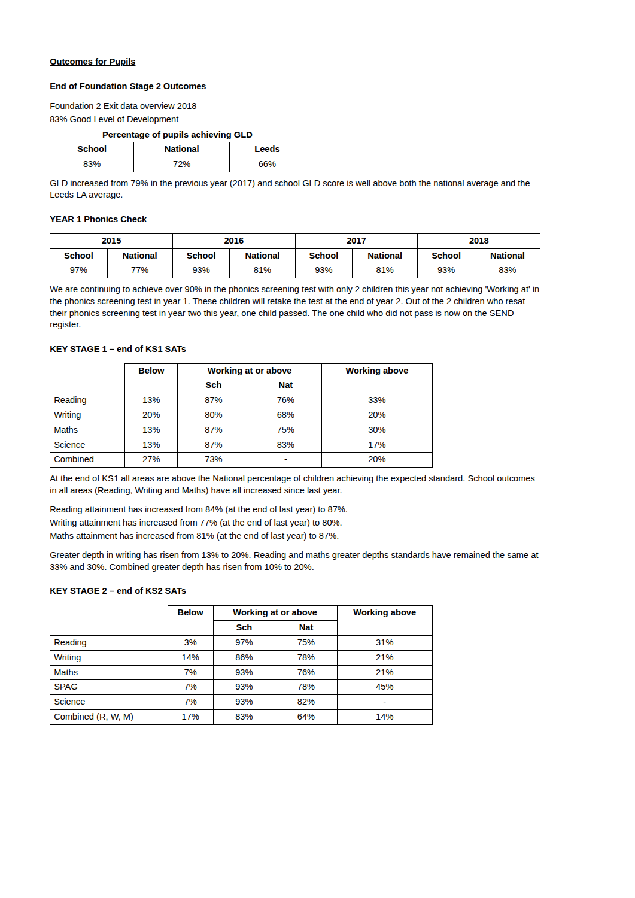Outcomes for Pupils
End of Foundation Stage 2 Outcomes
Foundation 2 Exit data overview 2018
83% Good Level of Development
| Percentage of pupils achieving GLD |
| --- |
| School | National | Leeds |
| 83% | 72% | 66% |
GLD increased from 79% in the previous year (2017) and school GLD score is well above both the national average and the Leeds LA average.
YEAR 1 Phonics Check
| 2015 | 2016 | 2017 | 2018 |
| --- | --- | --- | --- |
| School | National | School | National | School | National | School | National |
| 97% | 77% | 93% | 81% | 93% | 81% | 93% | 83% |
We are continuing to achieve over 90% in the phonics screening test with only 2 children this year not achieving 'Working at' in the phonics screening test in year 1. These children will retake the test at the end of year 2. Out of the 2 children who resat their phonics screening test in year two this year, one child passed. The one child who did not pass is now on the SEND register.
KEY STAGE 1 – end of KS1 SATs
| | Below | Working at or above | Working above |
| | Sch | Nat |
| Reading | 13% | 87% | 76% | 33% |
| Writing | 20% | 80% | 68% | 20% |
| Maths | 13% | 87% | 75% | 30% |
| Science | 13% | 87% | 83% | 17% |
| Combined | 27% | 73% | - | 20% |
At the end of KS1 all areas are above the National percentage of children achieving the expected standard. School outcomes in all areas (Reading, Writing and Maths) have all increased since last year.
Reading attainment has increased from 84% (at the end of last year) to 87%.
Writing attainment has increased from 77% (at the end of last year) to 80%.
Maths attainment has increased from 81% (at the end of last year) to 87%.
Greater depth in writing has risen from 13% to 20%. Reading and maths greater depths standards have remained the same at 33% and 30%. Combined greater depth has risen from 10% to 20%.
KEY STAGE 2 – end of KS2 SATs
| | Below | Working at or above | Working above |
| | Sch | Nat |
| Reading | 3% | 97% | 75% | 31% |
| Writing | 14% | 86% | 78% | 21% |
| Maths | 7% | 93% | 76% | 21% |
| SPAG | 7% | 93% | 78% | 45% |
| Science | 7% | 93% | 82% | - |
| Combined (R, W, M) | 17% | 83% | 64% | 14% |